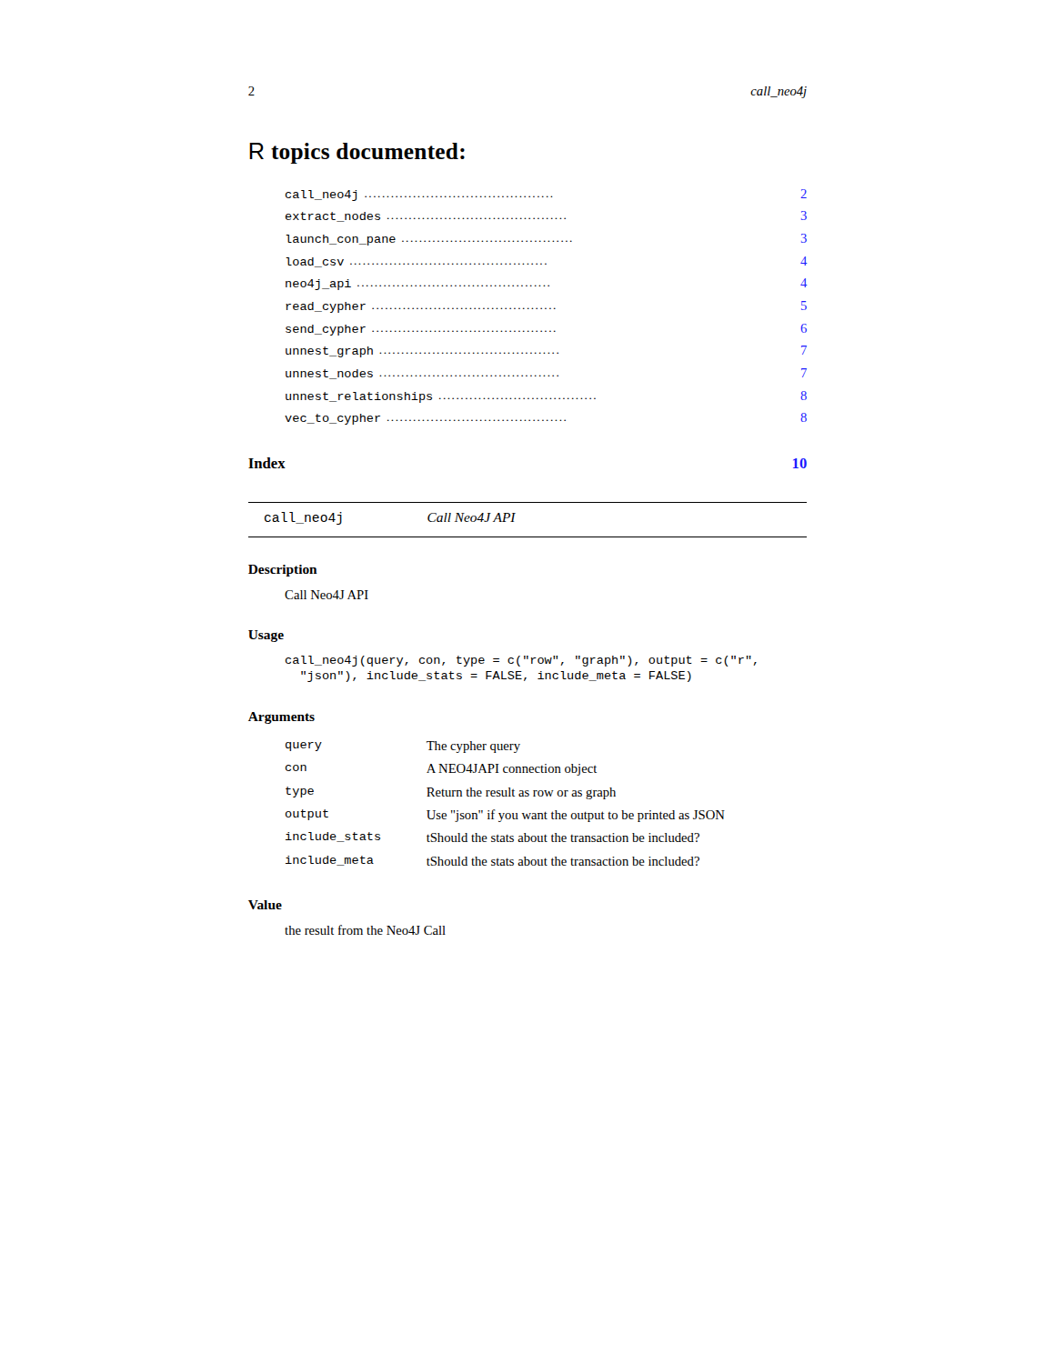2
call_neo4j
R topics documented:
call_neo4j........................................... 2
extract_nodes......................................... 3
launch_con_pane....................................... 3
load_csv............................................. 4
neo4j_api............................................ 4
read_cypher.......................................... 5
send_cypher.......................................... 6
unnest_graph......................................... 7
unnest_nodes......................................... 7
unnest_relationships.................................... 8
vec_to_cypher......................................... 8
Index 10
call_neo4j
Call Neo4J API
Description
Call Neo4J API
Usage
call_neo4j(query, con, type = c("row", "graph"), output = c("r",
  "json"), include_stats = FALSE, include_meta = FALSE)
Arguments
| query | The cypher query |
| con | A NEO4JAPI connection object |
| type | Return the result as row or as graph |
| output | Use "json" if you want the output to be printed as JSON |
| include_stats | tShould the stats about the transaction be included? |
| include_meta | tShould the stats about the transaction be included? |
Value
the result from the Neo4J Call